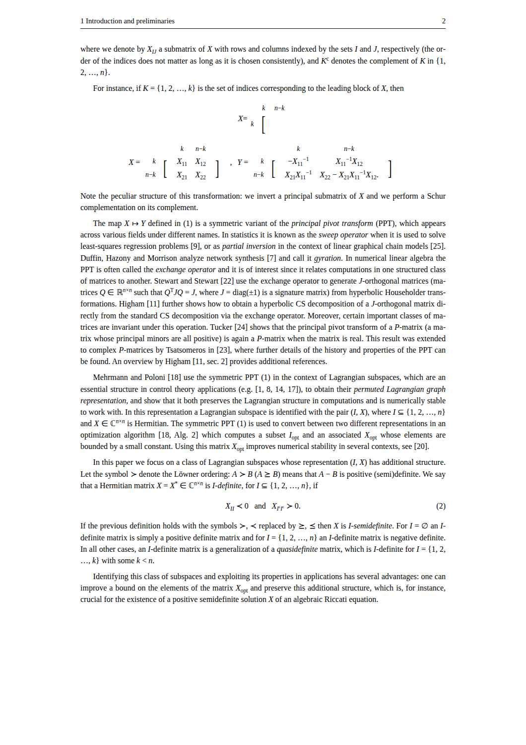1 Introduction and preliminaries 2
where we denote by XIJ a submatrix of X with rows and columns indexed by the sets I and J, respectively (the order of the indices does not matter as long as it is chosen consistently), and Kc denotes the complement of K in {1, 2, …, n}.
For instance, if K = {1, 2, …, k} is the set of indices corresponding to the leading block of X, then
X =
| | k | n − k |
| k | [ | |
X =
| | | k | n − k | |
| k | [ | X 11 | X 12 | ] |
| n − k | X 21 | X 22 |
, Y =
| | | k | n − k | |
| k | [ | − X 11 −1 | X 11 −1 X 12 | ] |
| n − k | X 21 X 11 −1 | X 22 − X 21 X 11 −1 X 12 . |
Note the peculiar structure of this transformation: we invert a principal submatrix of X and we perform a Schur complementation on its complement.
The map X ↦ Y defined in (1) is a symmetric variant of the principal pivot transform (PPT), which appears across various fields under different names. In statistics it is known as the sweep operator when it is used to solve least-squares regression problems [9], or as partial inversion in the context of linear graphical chain models [25]. Duffin, Hazony and Morrison analyze network synthesis [7] and call it gyration. In numerical linear algebra the PPT is often called the exchange operator and it is of interest since it relates computations in one structured class of matrices to another. Stewart and Stewart [22] use the exchange operator to generate J-orthogonal matrices (matrices Q ∈ ℝn×n such that QTJQ = J, where J = diag(±1) is a signature matrix) from hyperbolic Householder transformations. Higham [11] further shows how to obtain a hyperbolic CS decomposition of a J-orthogonal matrix directly from the standard CS decomposition via the exchange operator. Moreover, certain important classes of matrices are invariant under this operation. Tucker [24] shows that the principal pivot transform of a P-matrix (a matrix whose principal minors are all positive) is again a P-matrix when the matrix is real. This result was extended to complex P-matrices by Tsatsomeros in [23], where further details of the history and properties of the PPT can be found. An overview by Higham [11, sec. 2] provides additional references.
Mehrmann and Poloni [18] use the symmetric PPT (1) in the context of Lagrangian subspaces, which are an essential structure in control theory applications (e.g. [1, 8, 14, 17]), to obtain their permuted Lagrangian graph representation, and show that it both preserves the Lagrangian structure in computations and is numerically stable to work with. In this representation a Lagrangian subspace is identified with the pair (I, X), where I ⊆ {1, 2, …, n} and X ∈ ℂn×n is Hermitian. The symmetric PPT (1) is used to convert between two different representations in an optimization algorithm [18, Alg. 2] which computes a subset Iopt and an associated Xopt whose elements are bounded by a small constant. Using this matrix Xopt improves numerical stability in several contexts, see [20].
In this paper we focus on a class of Lagrangian subspaces whose representation (I, X) has additional structure. Let the symbol ≻ denote the Löwner ordering: A ≻ B (A ⪰ B) means that A − B is positive (semi)definite. We say that a Hermitian matrix X = X* ∈ ℂn×n is I-definite, for I ⊆ {1, 2, …, n}, if
XII ≺ 0 and XIcIc ≻ 0. (2)
If the previous definition holds with the symbols ≻, ≺ replaced by ⪰, ⪯ then X is I-semidefinite. For I = ∅ an I-definite matrix is simply a positive definite matrix and for I = {1, 2, …, n} an I-definite matrix is negative definite. In all other cases, an I-definite matrix is a generalization of a quasidefinite matrix, which is I-definite for I = {1, 2, …, k} with some k < n.
Identifying this class of subspaces and exploiting its properties in applications has several advantages: one can improve a bound on the elements of the matrix Xopt and preserve this additional structure, which is, for instance, crucial for the existence of a positive semidefinite solution X of an algebraic Riccati equation.